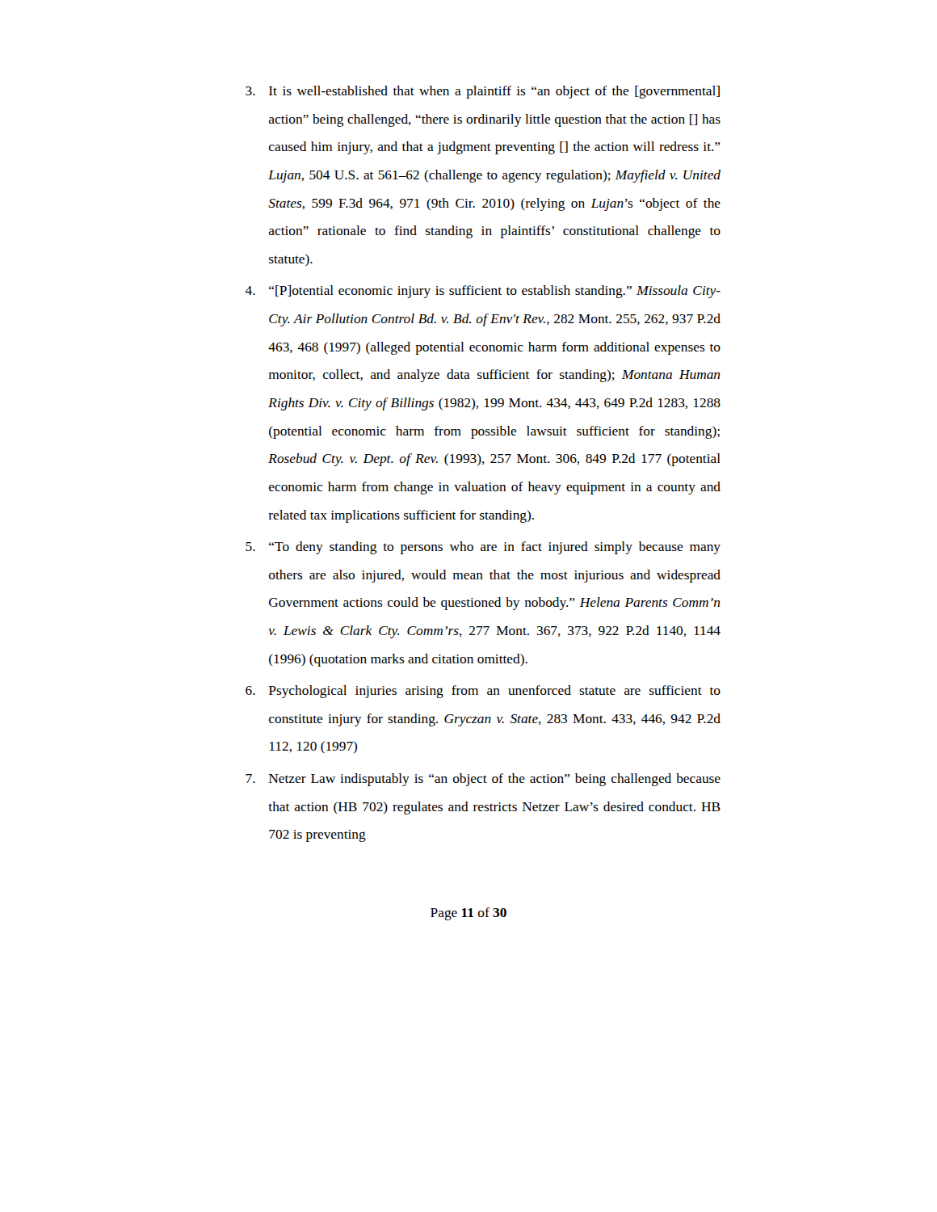It is well-established that when a plaintiff is “an object of the [governmental] action” being challenged, “there is ordinarily little question that the action [] has caused him injury, and that a judgment preventing [] the action will redress it.” Lujan, 504 U.S. at 561–62 (challenge to agency regulation); Mayfield v. United States, 599 F.3d 964, 971 (9th Cir. 2010) (relying on Lujan’s “object of the action” rationale to find standing in plaintiffs’ constitutional challenge to statute).
“[P]otential economic injury is sufficient to establish standing.” Missoula City-Cty. Air Pollution Control Bd. v. Bd. of Env't Rev., 282 Mont. 255, 262, 937 P.2d 463, 468 (1997) (alleged potential economic harm form additional expenses to monitor, collect, and analyze data sufficient for standing); Montana Human Rights Div. v. City of Billings (1982), 199 Mont. 434, 443, 649 P.2d 1283, 1288 (potential economic harm from possible lawsuit sufficient for standing); Rosebud Cty. v. Dept. of Rev. (1993), 257 Mont. 306, 849 P.2d 177 (potential economic harm from change in valuation of heavy equipment in a county and related tax implications sufficient for standing).
“To deny standing to persons who are in fact injured simply because many others are also injured, would mean that the most injurious and widespread Government actions could be questioned by nobody.” Helena Parents Comm’n v. Lewis & Clark Cty. Comm’rs, 277 Mont. 367, 373, 922 P.2d 1140, 1144 (1996) (quotation marks and citation omitted).
Psychological injuries arising from an unenforced statute are sufficient to constitute injury for standing. Gryczan v. State, 283 Mont. 433, 446, 942 P.2d 112, 120 (1997)
Netzer Law indisputably is “an object of the action” being challenged because that action (HB 702) regulates and restricts Netzer Law’s desired conduct. HB 702 is preventing
Page 11 of 30